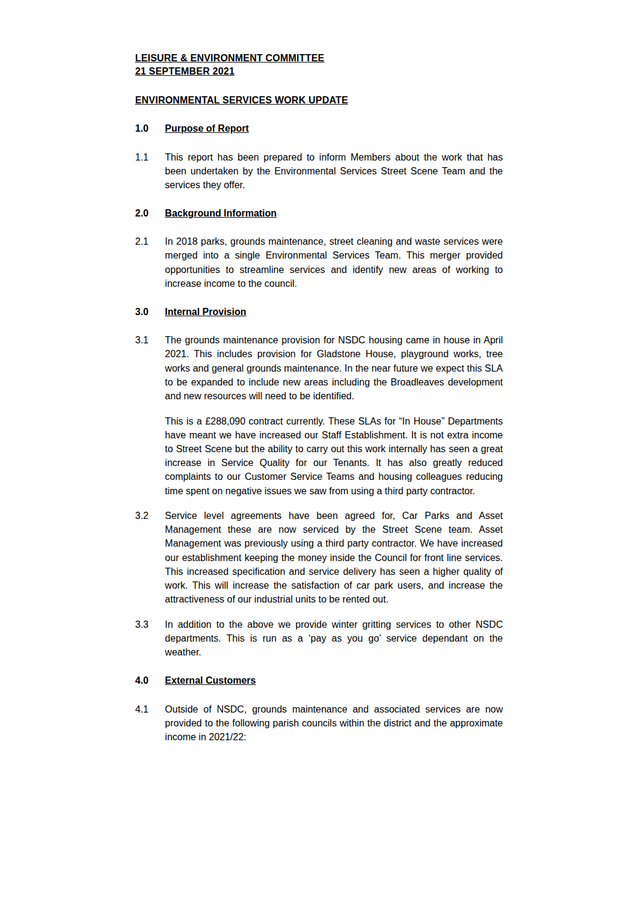LEISURE & ENVIRONMENT COMMITTEE
21 SEPTEMBER 2021
ENVIRONMENTAL SERVICES WORK UPDATE
1.0
Purpose of Report
1.1
This report has been prepared to inform Members about the work that has been undertaken by the Environmental Services Street Scene Team and the services they offer.
2.0
Background Information
2.1
In 2018 parks, grounds maintenance, street cleaning and waste services were merged into a single Environmental Services Team. This merger provided opportunities to streamline services and identify new areas of working to increase income to the council.
3.0
Internal Provision
3.1
The grounds maintenance provision for NSDC housing came in house in April 2021. This includes provision for Gladstone House, playground works, tree works and general grounds maintenance. In the near future we expect this SLA to be expanded to include new areas including the Broadleaves development and new resources will need to be identified.
This is a £288,090 contract currently. These SLAs for “In House” Departments have meant we have increased our Staff Establishment. It is not extra income to Street Scene but the ability to carry out this work internally has seen a great increase in Service Quality for our Tenants. It has also greatly reduced complaints to our Customer Service Teams and housing colleagues reducing time spent on negative issues we saw from using a third party contractor.
3.2
Service level agreements have been agreed for, Car Parks and Asset Management these are now serviced by the Street Scene team. Asset Management was previously using a third party contractor. We have increased our establishment keeping the money inside the Council for front line services. This increased specification and service delivery has seen a higher quality of work. This will increase the satisfaction of car park users, and increase the attractiveness of our industrial units to be rented out.
3.3
In addition to the above we provide winter gritting services to other NSDC departments. This is run as a ‘pay as you go’ service dependant on the weather.
4.0
External Customers
4.1
Outside of NSDC, grounds maintenance and associated services are now provided to the following parish councils within the district and the approximate income in 2021/22: